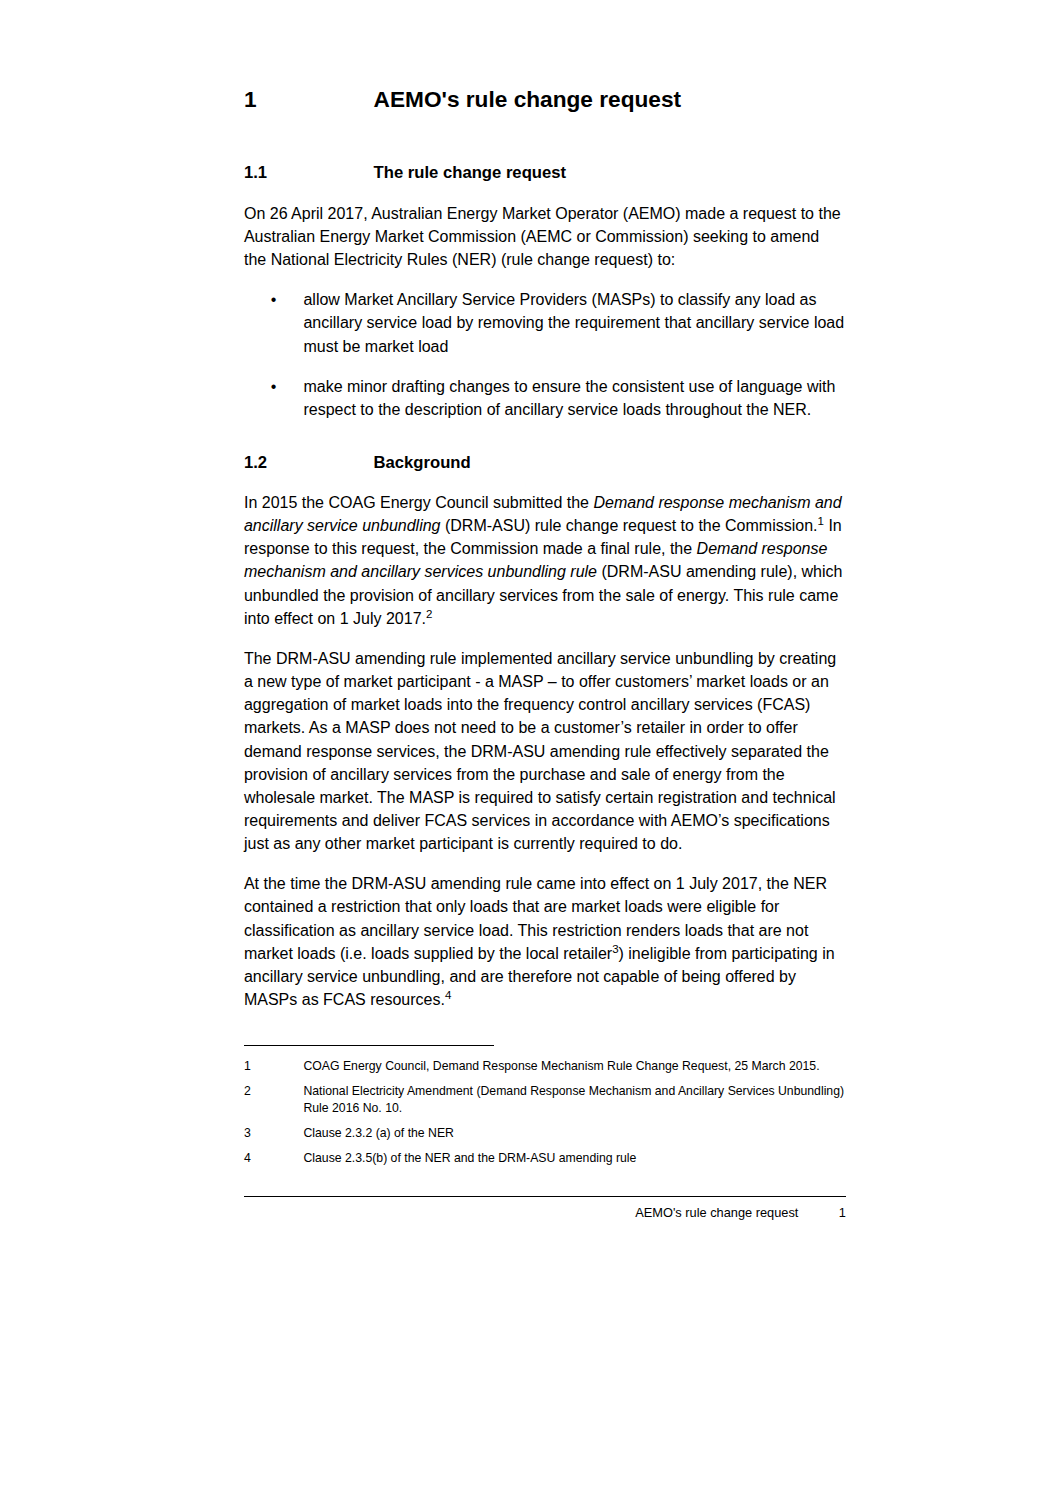1 AEMO's rule change request
1.1 The rule change request
On 26 April 2017, Australian Energy Market Operator (AEMO) made a request to the Australian Energy Market Commission (AEMC or Commission) seeking to amend the National Electricity Rules (NER) (rule change request) to:
allow Market Ancillary Service Providers (MASPs) to classify any load as ancillary service load by removing the requirement that ancillary service load must be market load
make minor drafting changes to ensure the consistent use of language with respect to the description of ancillary service loads throughout the NER.
1.2 Background
In 2015 the COAG Energy Council submitted the Demand response mechanism and ancillary service unbundling (DRM-ASU) rule change request to the Commission.1 In response to this request, the Commission made a final rule, the Demand response mechanism and ancillary services unbundling rule (DRM-ASU amending rule), which unbundled the provision of ancillary services from the sale of energy. This rule came into effect on 1 July 2017.2
The DRM-ASU amending rule implemented ancillary service unbundling by creating a new type of market participant - a MASP – to offer customers’ market loads or an aggregation of market loads into the frequency control ancillary services (FCAS) markets. As a MASP does not need to be a customer’s retailer in order to offer demand response services, the DRM-ASU amending rule effectively separated the provision of ancillary services from the purchase and sale of energy from the wholesale market. The MASP is required to satisfy certain registration and technical requirements and deliver FCAS services in accordance with AEMO’s specifications just as any other market participant is currently required to do.
At the time the DRM-ASU amending rule came into effect on 1 July 2017, the NER contained a restriction that only loads that are market loads were eligible for classification as ancillary service load. This restriction renders loads that are not market loads (i.e. loads supplied by the local retailer3) ineligible from participating in ancillary service unbundling, and are therefore not capable of being offered by MASPs as FCAS resources.4
1 COAG Energy Council, Demand Response Mechanism Rule Change Request, 25 March 2015.
2 National Electricity Amendment (Demand Response Mechanism and Ancillary Services Unbundling) Rule 2016 No. 10.
3 Clause 2.3.2 (a) of the NER
4 Clause 2.3.5(b) of the NER and the DRM-ASU amending rule
AEMO's rule change request 1